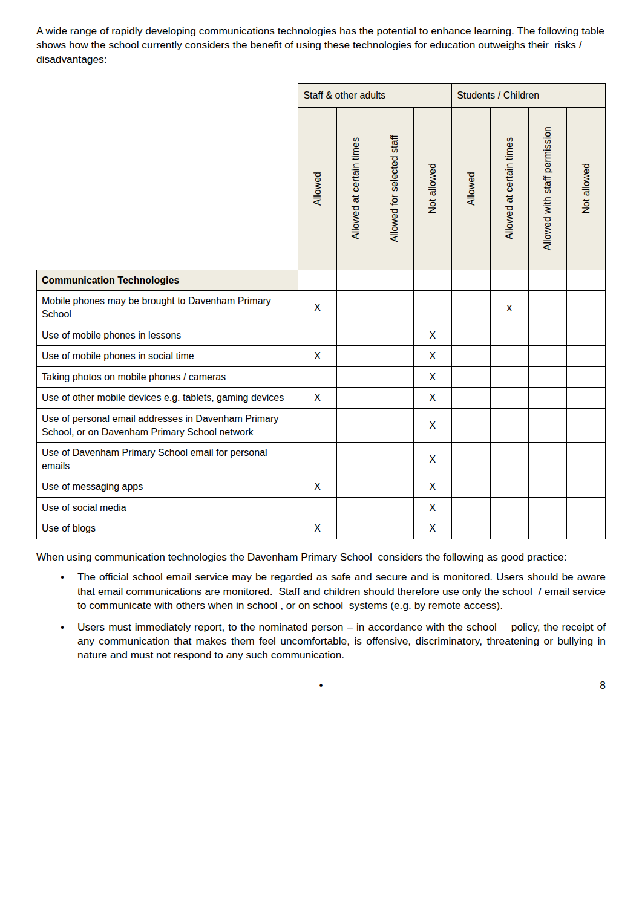A wide range of rapidly developing communications technologies has the potential to enhance learning. The following table shows how the school currently considers the benefit of using these technologies for education outweighs their risks / disadvantages:
| | Staff & other adults | Students / Children |
| --- | --- | --- |
| Allowed | Allowed at certain times | Allowed for selected staff | Not allowed | Allowed | Allowed at certain times | Allowed with staff permission | Not allowed |
| Communication Technologies | | | | | | | | |
| Mobile phones may be brought to Davenham Primary School | X | | | | | x | | |
| Use of mobile phones in lessons | | | | X | | | | |
| Use of mobile phones in social time | X | | | X | | | | |
| Taking photos on mobile phones / cameras | | | | X | | | | |
| Use of other mobile devices e.g. tablets, gaming devices | X | | | X | | | | |
| Use of personal email addresses in Davenham Primary School, or on Davenham Primary School network | | | | X | | | | |
| Use of Davenham Primary School email for personal emails | | | | X | | | | |
| Use of messaging apps | X | | | X | | | | |
| Use of social media | | | | X | | | | |
| Use of blogs | X | | | X | | | | |
When using communication technologies the Davenham Primary School considers the following as good practice:
The official school email service may be regarded as safe and secure and is monitored. Users should be aware that email communications are monitored. Staff and children should therefore use only the school / email service to communicate with others when in school , or on school systems (e.g. by remote access).
Users must immediately report, to the nominated person – in accordance with the school policy, the receipt of any communication that makes them feel uncomfortable, is offensive, discriminatory, threatening or bullying in nature and must not respond to any such communication.
• 8